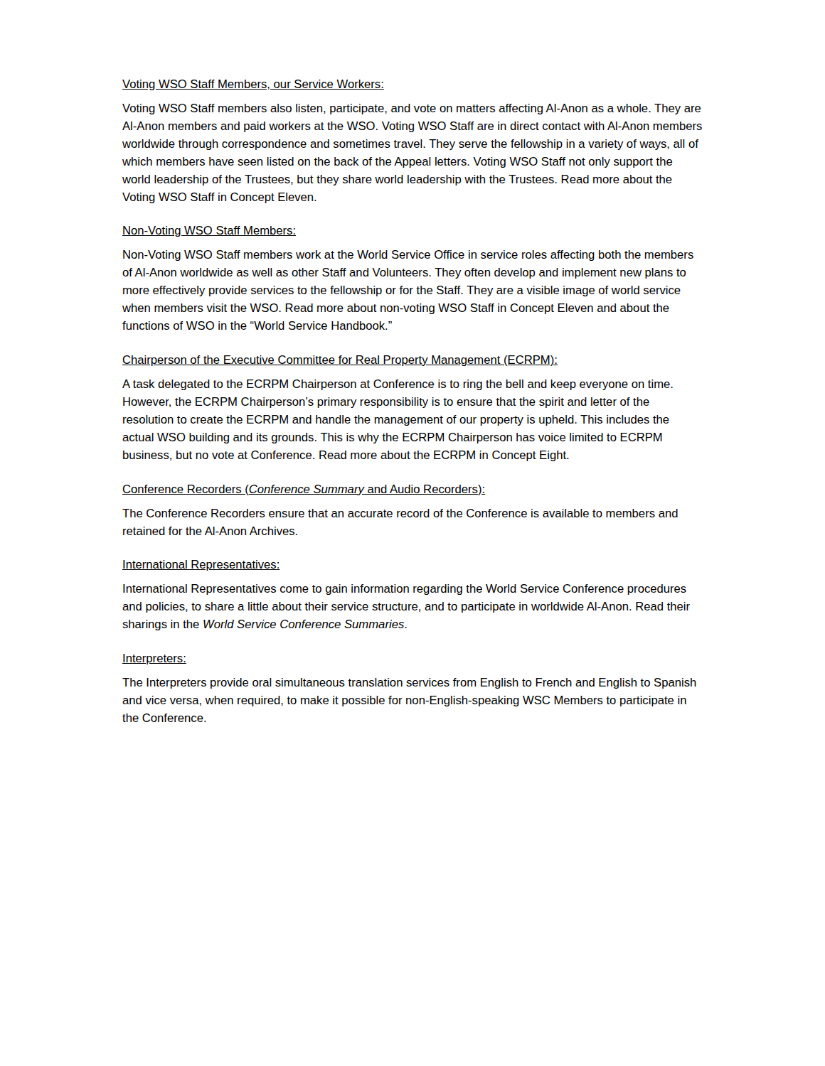Voting WSO Staff Members, our Service Workers:
Voting WSO Staff members also listen, participate, and vote on matters affecting Al-Anon as a whole. They are Al-Anon members and paid workers at the WSO. Voting WSO Staff are in direct contact with Al-Anon members worldwide through correspondence and sometimes travel. They serve the fellowship in a variety of ways, all of which members have seen listed on the back of the Appeal letters. Voting WSO Staff not only support the world leadership of the Trustees, but they share world leadership with the Trustees. Read more about the Voting WSO Staff in Concept Eleven.
Non-Voting WSO Staff Members:
Non-Voting WSO Staff members work at the World Service Office in service roles affecting both the members of Al-Anon worldwide as well as other Staff and Volunteers. They often develop and implement new plans to more effectively provide services to the fellowship or for the Staff. They are a visible image of world service when members visit the WSO. Read more about non-voting WSO Staff in Concept Eleven and about the functions of WSO in the “World Service Handbook.”
Chairperson of the Executive Committee for Real Property Management (ECRPM):
A task delegated to the ECRPM Chairperson at Conference is to ring the bell and keep everyone on time. However, the ECRPM Chairperson’s primary responsibility is to ensure that the spirit and letter of the resolution to create the ECRPM and handle the management of our property is upheld. This includes the actual WSO building and its grounds. This is why the ECRPM Chairperson has voice limited to ECRPM business, but no vote at Conference. Read more about the ECRPM in Concept Eight.
Conference Recorders (Conference Summary and Audio Recorders):
The Conference Recorders ensure that an accurate record of the Conference is available to members and retained for the Al-Anon Archives.
International Representatives:
International Representatives come to gain information regarding the World Service Conference procedures and policies, to share a little about their service structure, and to participate in worldwide Al-Anon. Read their sharings in the World Service Conference Summaries.
Interpreters:
The Interpreters provide oral simultaneous translation services from English to French and English to Spanish and vice versa, when required, to make it possible for non-English-speaking WSC Members to participate in the Conference.